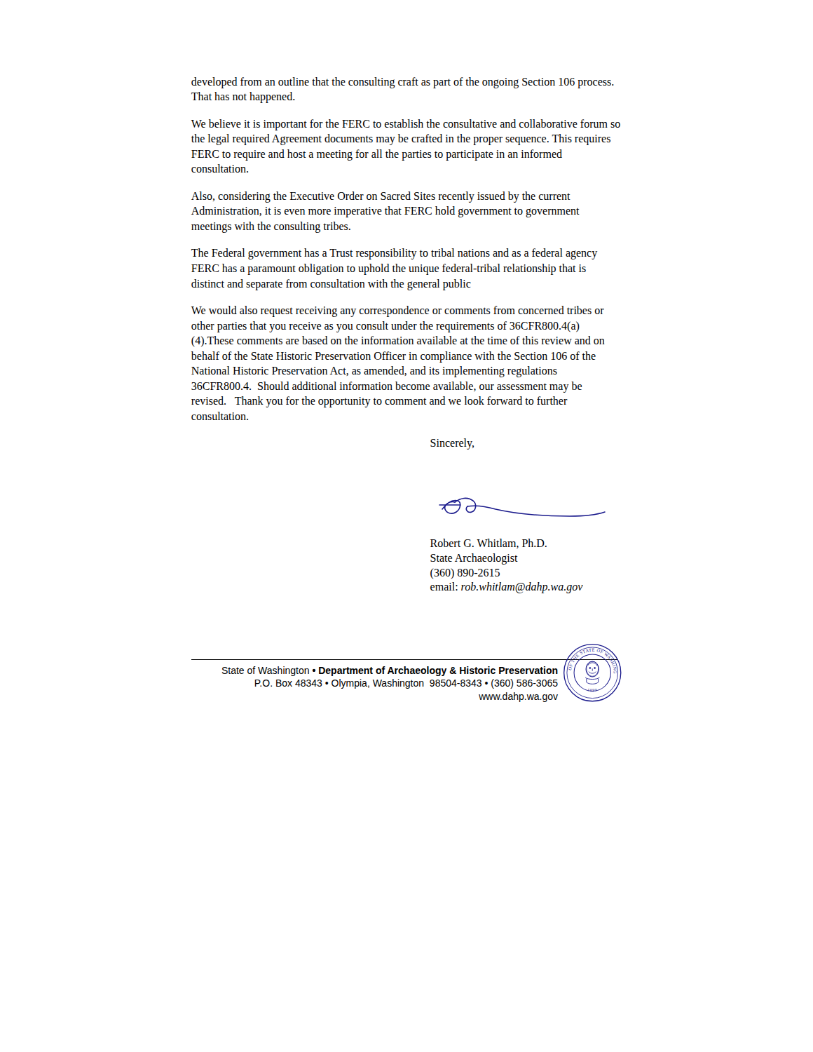developed from an outline that the consulting craft as part of the ongoing Section 106 process. That has not happened.
We believe it is important for the FERC to establish the consultative and collaborative forum so the legal required Agreement documents may be crafted in the proper sequence. This requires FERC to require and host a meeting for all the parties to participate in an informed consultation.
Also, considering the Executive Order on Sacred Sites recently issued by the current Administration, it is even more imperative that FERC hold government to government meetings with the consulting tribes.
The Federal government has a Trust responsibility to tribal nations and as a federal agency FERC has a paramount obligation to uphold the unique federal-tribal relationship that is distinct and separate from consultation with the general public
We would also request receiving any correspondence or comments from concerned tribes or other parties that you receive as you consult under the requirements of 36CFR800.4(a)(4).These comments are based on the information available at the time of this review and on behalf of the State Historic Preservation Officer in compliance with the Section 106 of the National Historic Preservation Act, as amended, and its implementing regulations 36CFR800.4. Should additional information become available, our assessment may be revised. Thank you for the opportunity to comment and we look forward to further consultation.
Sincerely,
Robert G. Whitlam, Ph.D.
State Archaeologist
(360) 890-2615
email: rob.whitlam@dahp.wa.gov
State of Washington • Department of Archaeology & Historic Preservation
P.O. Box 48343 • Olympia, Washington 98504-8343 • (360) 586-3065
www.dahp.wa.gov
SEAL OF THE STATE OF WASHINGTON 1889